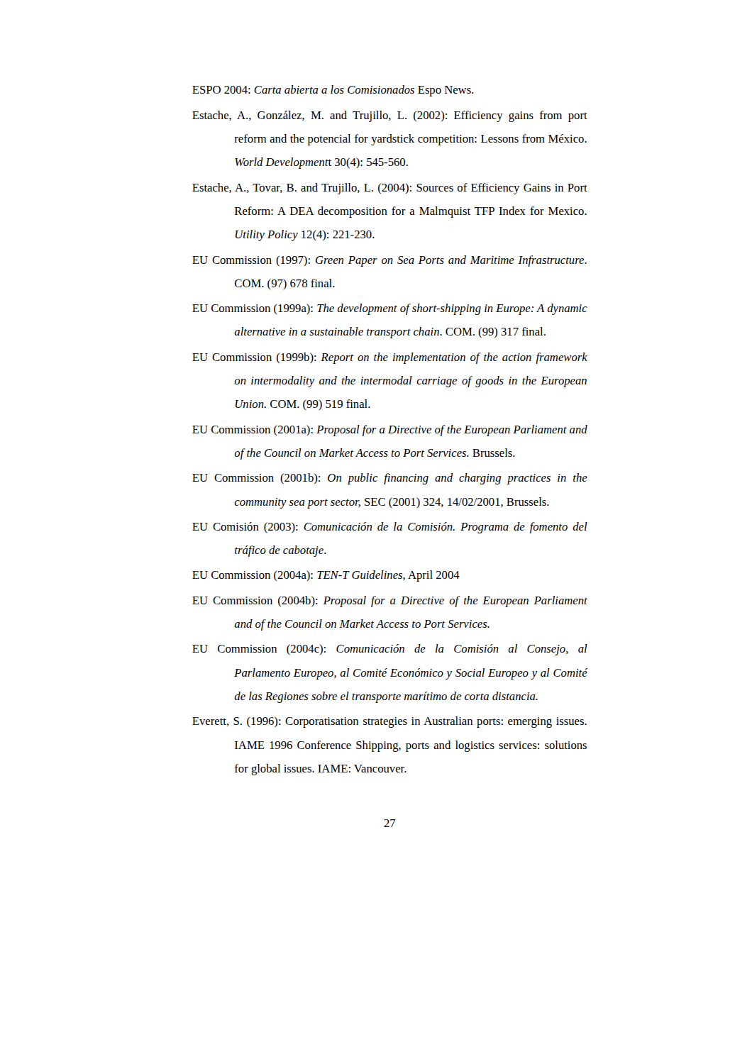ESPO 2004: Carta abierta a los Comisionados Espo News.
Estache, A., González, M. and Trujillo, L. (2002): Efficiency gains from port reform and the potencial for yardstick competition: Lessons from México. World Developmentt 30(4): 545-560.
Estache, A., Tovar, B. and Trujillo, L. (2004): Sources of Efficiency Gains in Port Reform: A DEA decomposition for a Malmquist TFP Index for Mexico. Utility Policy 12(4): 221-230.
EU Commission (1997): Green Paper on Sea Ports and Maritime Infrastructure. COM. (97) 678 final.
EU Commission (1999a): The development of short-shipping in Europe: A dynamic alternative in a sustainable transport chain. COM. (99) 317 final.
EU Commission (1999b): Report on the implementation of the action framework on intermodality and the intermodal carriage of goods in the European Union. COM. (99) 519 final.
EU Commission (2001a): Proposal for a Directive of the European Parliament and of the Council on Market Access to Port Services. Brussels.
EU Commission (2001b): On public financing and charging practices in the community sea port sector, SEC (2001) 324, 14/02/2001, Brussels.
EU Comisión (2003): Comunicación de la Comisión. Programa de fomento del tráfico de cabotaje.
EU Commission (2004a): TEN-T Guidelines, April 2004
EU Commission (2004b): Proposal for a Directive of the European Parliament and of the Council on Market Access to Port Services.
EU Commission (2004c): Comunicación de la Comisión al Consejo, al Parlamento Europeo, al Comité Económico y Social Europeo y al Comité de las Regiones sobre el transporte marítimo de corta distancia.
Everett, S. (1996): Corporatisation strategies in Australian ports: emerging issues. IAME 1996 Conference Shipping, ports and logistics services: solutions for global issues. IAME: Vancouver.
27